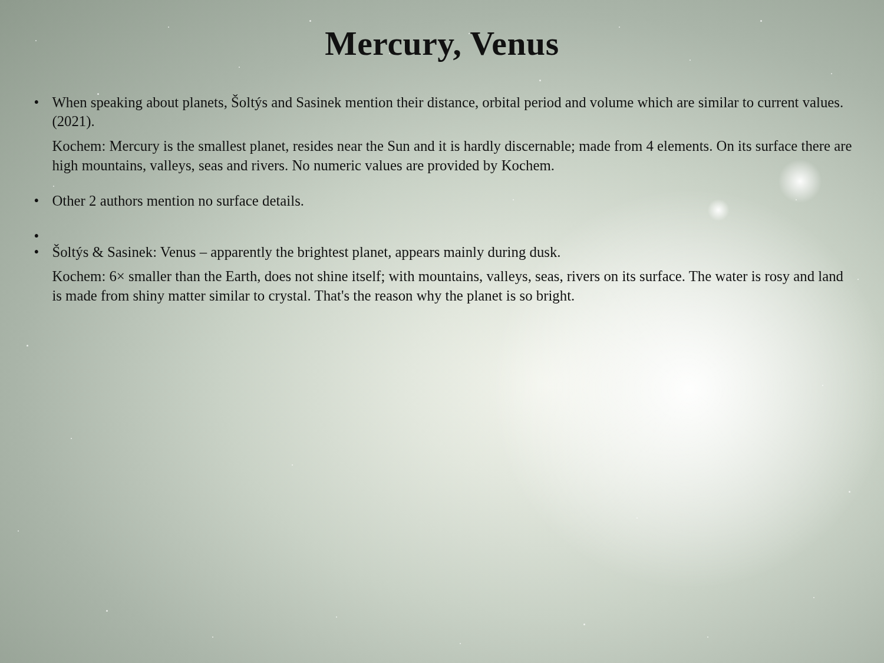Mercury, Venus
When speaking about planets, Šoltýs and Sasinek mention their distance, orbital period and volume which are similar to current values. (2021).
Kochem: Mercury is the smallest planet, resides near the Sun and it is hardly discernable; made from 4 elements. On its surface there are high mountains, valleys, seas and rivers. No numeric values are provided by Kochem.
Other 2 authors mention no surface details.
Šoltýs & Sasinek: Venus – apparently the brightest planet, appears mainly during dusk.
Kochem: 6× smaller than the Earth, does not shine itself; with mountains, valleys, seas, rivers on its surface. The water is rosy and land is made from shiny matter similar to crystal. That's the reason why the planet is so bright.